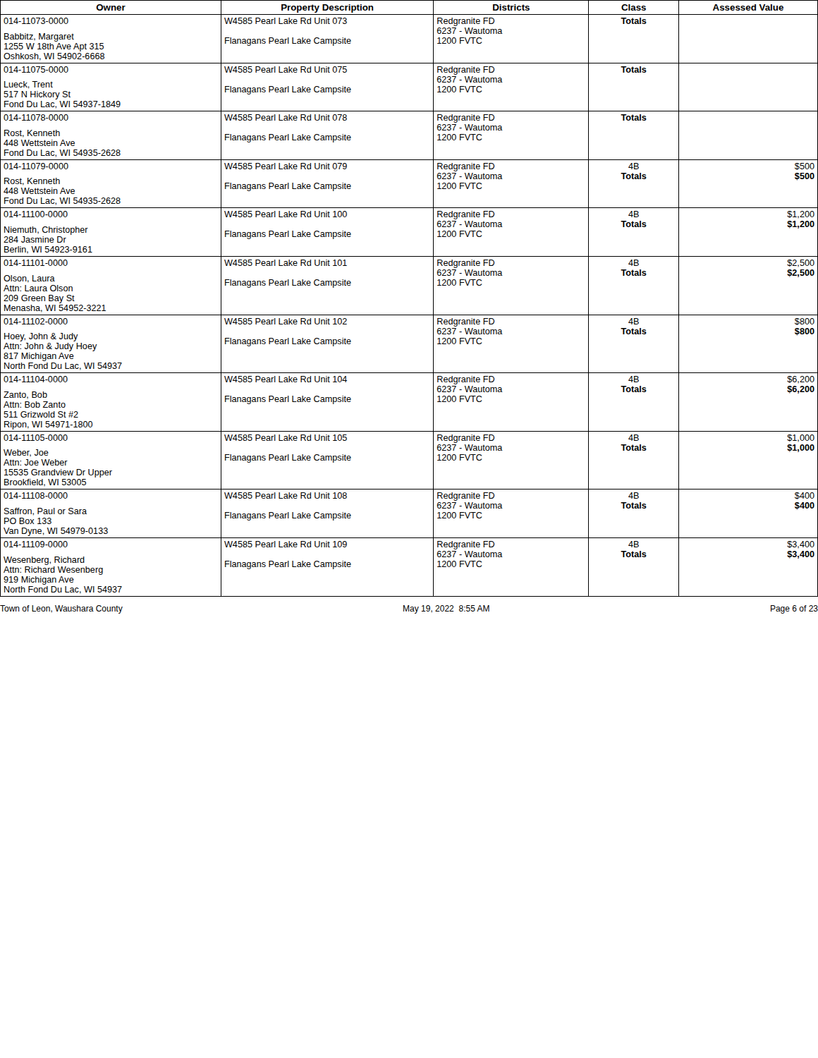| Owner | Property Description | Districts | Class | Assessed Value |
| --- | --- | --- | --- | --- |
| 014-11073-0000 Babbitz, Margaret 1255 W 18th Ave Apt 315 Oshkosh, WI 54902-6668 | W4585 Pearl Lake Rd Unit 073 Flanagans Pearl Lake Campsite | Redgranite FD 6237 - Wautoma 1200 FVTC | Totals | |
| 014-11075-0000 Lueck, Trent 517 N Hickory St Fond Du Lac, WI 54937-1849 | W4585 Pearl Lake Rd Unit 075 Flanagans Pearl Lake Campsite | Redgranite FD 6237 - Wautoma 1200 FVTC | Totals | |
| 014-11078-0000 Rost, Kenneth 448 Wettstein Ave Fond Du Lac, WI 54935-2628 | W4585 Pearl Lake Rd Unit 078 Flanagans Pearl Lake Campsite | Redgranite FD 6237 - Wautoma 1200 FVTC | Totals | |
| 014-11079-0000 Rost, Kenneth 448 Wettstein Ave Fond Du Lac, WI 54935-2628 | W4585 Pearl Lake Rd Unit 079 Flanagans Pearl Lake Campsite | Redgranite FD 6237 - Wautoma 1200 FVTC | 4B Totals | $500 $500 |
| 014-11100-0000 Niemuth, Christopher 284 Jasmine Dr Berlin, WI 54923-9161 | W4585 Pearl Lake Rd Unit 100 Flanagans Pearl Lake Campsite | Redgranite FD 6237 - Wautoma 1200 FVTC | 4B Totals | $1,200 $1,200 |
| 014-11101-0000 Olson, Laura Attn: Laura Olson 209 Green Bay St Menasha, WI 54952-3221 | W4585 Pearl Lake Rd Unit 101 Flanagans Pearl Lake Campsite | Redgranite FD 6237 - Wautoma 1200 FVTC | 4B Totals | $2,500 $2,500 |
| 014-11102-0000 Hoey, John & Judy Attn: John & Judy Hoey 817 Michigan Ave North Fond Du Lac, WI 54937 | W4585 Pearl Lake Rd Unit 102 Flanagans Pearl Lake Campsite | Redgranite FD 6237 - Wautoma 1200 FVTC | 4B Totals | $800 $800 |
| 014-11104-0000 Zanto, Bob Attn: Bob Zanto 511 Grizwold St #2 Ripon, WI 54971-1800 | W4585 Pearl Lake Rd Unit 104 Flanagans Pearl Lake Campsite | Redgranite FD 6237 - Wautoma 1200 FVTC | 4B Totals | $6,200 $6,200 |
| 014-11105-0000 Weber, Joe Attn: Joe Weber 15535 Grandview Dr Upper Brookfield, WI 53005 | W4585 Pearl Lake Rd Unit 105 Flanagans Pearl Lake Campsite | Redgranite FD 6237 - Wautoma 1200 FVTC | 4B Totals | $1,000 $1,000 |
| 014-11108-0000 Saffron, Paul or Sara PO Box 133 Van Dyne, WI 54979-0133 | W4585 Pearl Lake Rd Unit 108 Flanagans Pearl Lake Campsite | Redgranite FD 6237 - Wautoma 1200 FVTC | 4B Totals | $400 $400 |
| 014-11109-0000 Wesenberg, Richard Attn: Richard Wesenberg 919 Michigan Ave North Fond Du Lac, WI 54937 | W4585 Pearl Lake Rd Unit 109 Flanagans Pearl Lake Campsite | Redgranite FD 6237 - Wautoma 1200 FVTC | 4B Totals | $3,400 $3,400 |
Town of Leon, Waushara County
May 19, 2022 8:55 AM
Page 6 of 23